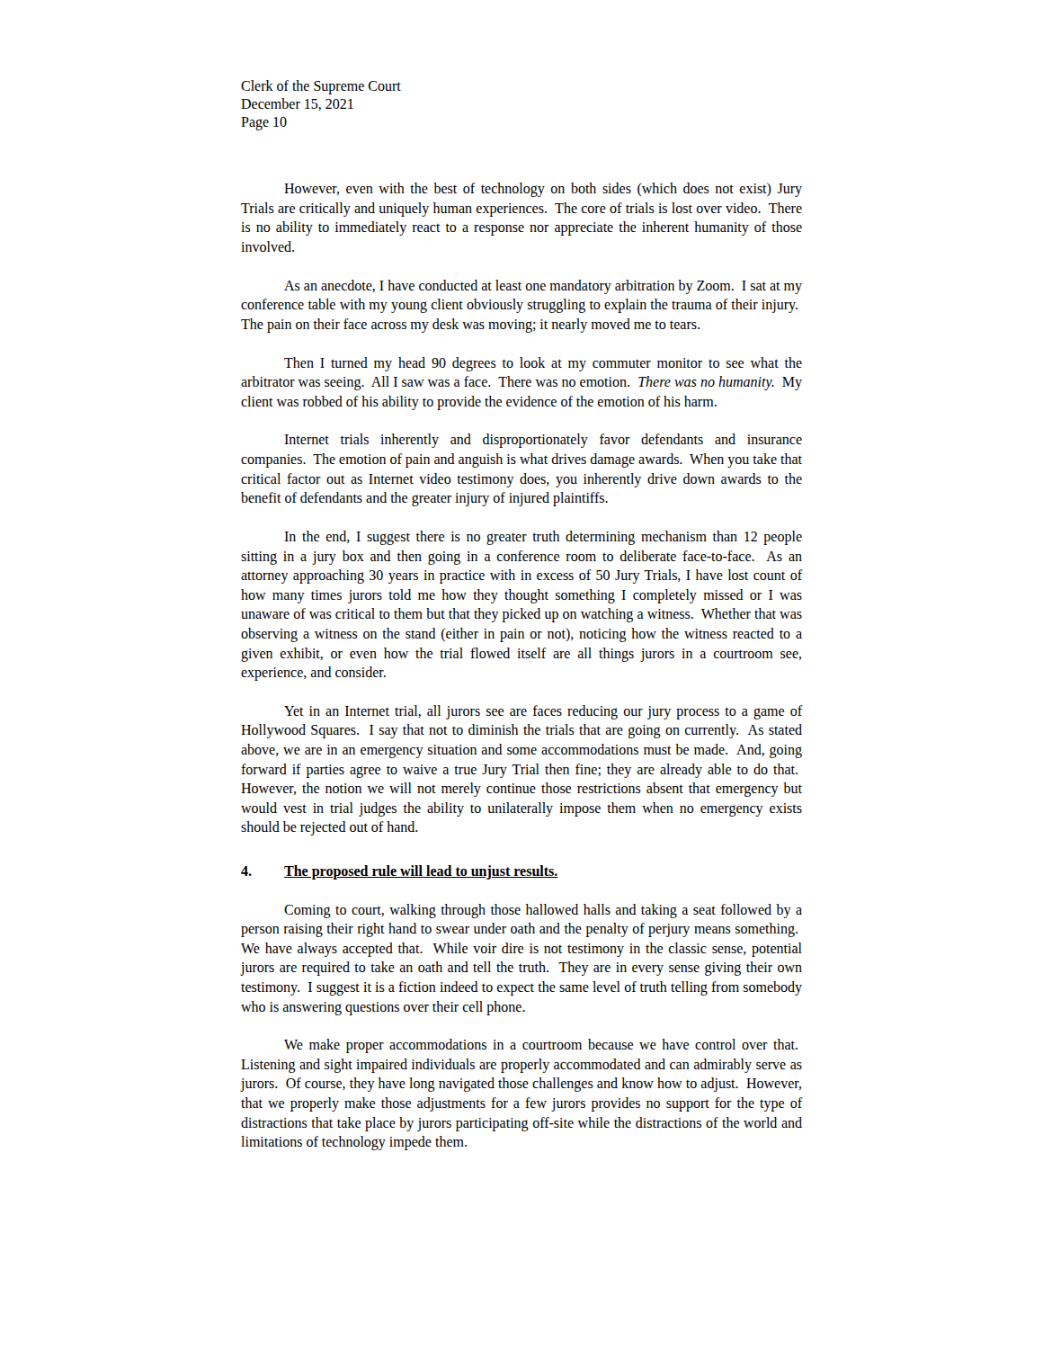Clerk of the Supreme Court
December 15, 2021
Page 10
However, even with the best of technology on both sides (which does not exist) Jury Trials are critically and uniquely human experiences. The core of trials is lost over video. There is no ability to immediately react to a response nor appreciate the inherent humanity of those involved.
As an anecdote, I have conducted at least one mandatory arbitration by Zoom. I sat at my conference table with my young client obviously struggling to explain the trauma of their injury. The pain on their face across my desk was moving; it nearly moved me to tears.
Then I turned my head 90 degrees to look at my commuter monitor to see what the arbitrator was seeing. All I saw was a face. There was no emotion. There was no humanity. My client was robbed of his ability to provide the evidence of the emotion of his harm.
Internet trials inherently and disproportionately favor defendants and insurance companies. The emotion of pain and anguish is what drives damage awards. When you take that critical factor out as Internet video testimony does, you inherently drive down awards to the benefit of defendants and the greater injury of injured plaintiffs.
In the end, I suggest there is no greater truth determining mechanism than 12 people sitting in a jury box and then going in a conference room to deliberate face-to-face. As an attorney approaching 30 years in practice with in excess of 50 Jury Trials, I have lost count of how many times jurors told me how they thought something I completely missed or I was unaware of was critical to them but that they picked up on watching a witness. Whether that was observing a witness on the stand (either in pain or not), noticing how the witness reacted to a given exhibit, or even how the trial flowed itself are all things jurors in a courtroom see, experience, and consider.
Yet in an Internet trial, all jurors see are faces reducing our jury process to a game of Hollywood Squares. I say that not to diminish the trials that are going on currently. As stated above, we are in an emergency situation and some accommodations must be made. And, going forward if parties agree to waive a true Jury Trial then fine; they are already able to do that. However, the notion we will not merely continue those restrictions absent that emergency but would vest in trial judges the ability to unilaterally impose them when no emergency exists should be rejected out of hand.
4. The proposed rule will lead to unjust results.
Coming to court, walking through those hallowed halls and taking a seat followed by a person raising their right hand to swear under oath and the penalty of perjury means something. We have always accepted that. While voir dire is not testimony in the classic sense, potential jurors are required to take an oath and tell the truth. They are in every sense giving their own testimony. I suggest it is a fiction indeed to expect the same level of truth telling from somebody who is answering questions over their cell phone.
We make proper accommodations in a courtroom because we have control over that. Listening and sight impaired individuals are properly accommodated and can admirably serve as jurors. Of course, they have long navigated those challenges and know how to adjust. However, that we properly make those adjustments for a few jurors provides no support for the type of distractions that take place by jurors participating off-site while the distractions of the world and limitations of technology impede them.